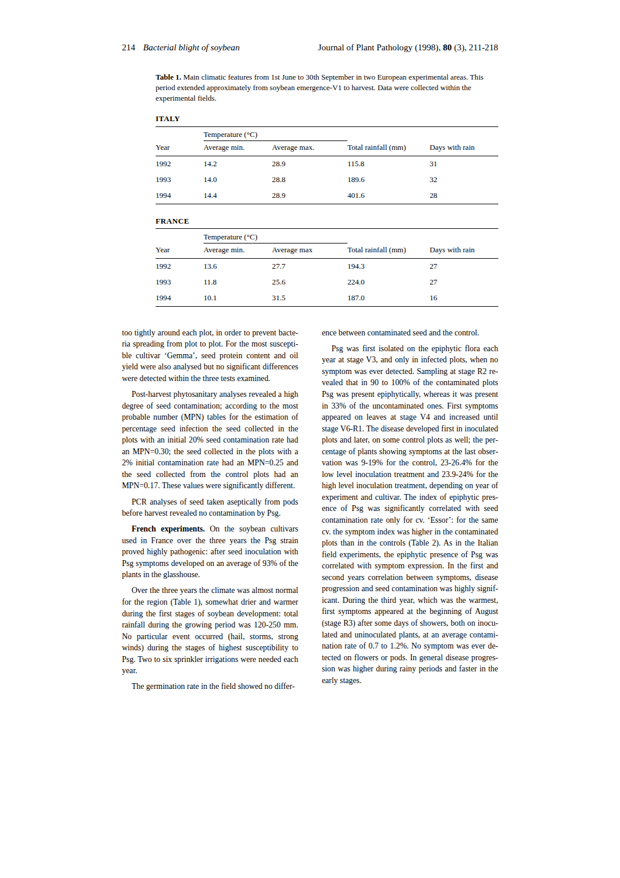214 Bacterial blight of soybean
Journal of Plant Pathology (1998), 80 (3), 211-218
Table 1. Main climatic features from 1st June to 30th September in two European experimental areas. This period extended approximately from soybean emergence-V1 to harvest. Data were collected within the experimental fields.
ITALY
| | Temperature (°C) | | |
| --- | --- | --- | --- |
| Year | Average min. | Average max. | Total rainfall (mm) | Days with rain |
| 1992 | 14.2 | 28.9 | 115.8 | 31 |
| 1993 | 14.0 | 28.8 | 189.6 | 32 |
| 1994 | 14.4 | 28.9 | 401.6 | 28 |
FRANCE
| | Temperature (°C) | | |
| --- | --- | --- | --- |
| Year | Average min. | Average max | Total rainfall (mm) | Days with rain |
| 1992 | 13.6 | 27.7 | 194.3 | 27 |
| 1993 | 11.8 | 25.6 | 224.0 | 27 |
| 1994 | 10.1 | 31.5 | 187.0 | 16 |
too tightly around each plot, in order to prevent bacteria spreading from plot to plot. For the most susceptible cultivar ‘Gemma’, seed protein content and oil yield were also analysed but no significant differences were detected within the three tests examined.
Post-harvest phytosanitary analyses revealed a high degree of seed contamination; according to the most probable number (MPN) tables for the estimation of percentage seed infection the seed collected in the plots with an initial 20% seed contamination rate had an MPN=0.30; the seed collected in the plots with a 2% initial contamination rate had an MPN=0.25 and the seed collected from the control plots had an MPN=0.17. These values were significantly different.
PCR analyses of seed taken aseptically from pods before harvest revealed no contamination by Psg.
French experiments. On the soybean cultivars used in France over the three years the Psg strain proved highly pathogenic: after seed inoculation with Psg symptoms developed on an average of 93% of the plants in the glasshouse.
Over the three years the climate was almost normal for the region (Table 1), somewhat drier and warmer during the first stages of soybean development: total rainfall during the growing period was 120-250 mm. No particular event occurred (hail, storms, strong winds) during the stages of highest susceptibility to Psg. Two to six sprinkler irrigations were needed each year.
The germination rate in the field showed no differ-
ence between contaminated seed and the control.
Psg was first isolated on the epiphytic flora each year at stage V3, and only in infected plots, when no symptom was ever detected. Sampling at stage R2 revealed that in 90 to 100% of the contaminated plots Psg was present epiphytically, whereas it was present in 33% of the uncontaminated ones. First symptoms appeared on leaves at stage V4 and increased until stage V6-R1. The disease developed first in inoculated plots and later, on some control plots as well; the percentage of plants showing symptoms at the last observation was 9-19% for the control, 23-26.4% for the low level inoculation treatment and 23.9-24% for the high level inoculation treatment, depending on year of experiment and cultivar. The index of epiphytic presence of Psg was significantly correlated with seed contamination rate only for cv. ‘Essor’: for the same cv. the symptom index was higher in the contaminated plots than in the controls (Table 2). As in the Italian field experiments, the epiphytic presence of Psg was correlated with symptom expression. In the first and second years correlation between symptoms, disease progression and seed contamination was highly significant. During the third year, which was the warmest, first symptoms appeared at the beginning of August (stage R3) after some days of showers, both on inoculated and uninoculated plants, at an average contamination rate of 0.7 to 1.2%. No symptom was ever detected on flowers or pods. In general disease progression was higher during rainy periods and faster in the early stages.